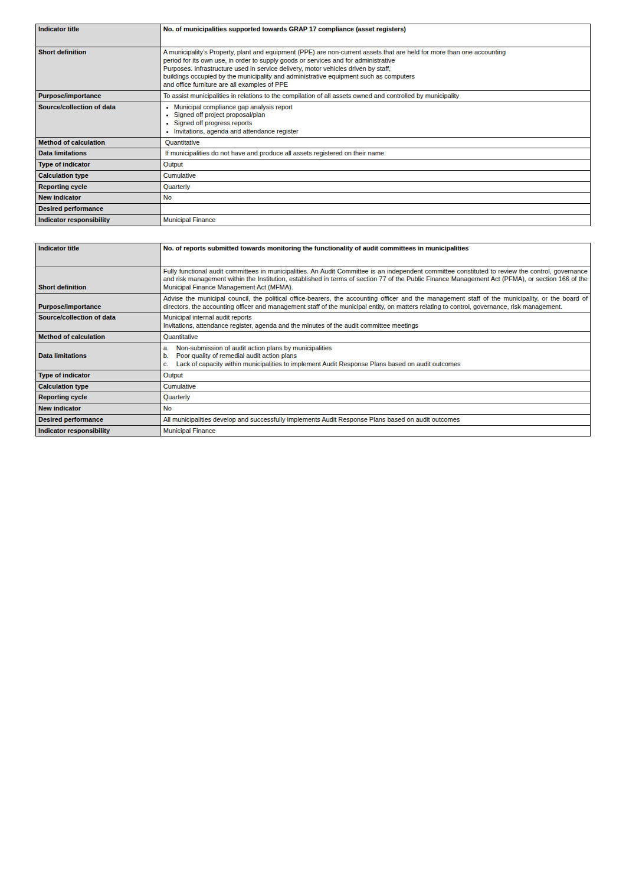| Indicator title | No. of municipalities supported towards GRAP 17 compliance (asset registers) |
| Short definition | A municipality’s Property, plant and equipment (PPE) are non-current assets that are held for more than one accounting period for its own use, in order to supply goods or services and for administrative Purposes. Infrastructure used in service delivery, motor vehicles driven by staff, buildings occupied by the municipality and administrative equipment such as computers and office furniture are all examples of PPE |
| Purpose/importance | To assist municipalities in relations to the compilation of all assets owned and controlled by municipality |
| Source/collection of data | Municipal compliance gap analysis report Signed off project proposal/plan Signed off progress reports Invitations, agenda and attendance register |
| Method of calculation | Quantitative |
| Data limitations | If municipalities do not have and produce all assets registered on their name. |
| Type of indicator | Output |
| Calculation type | Cumulative |
| Reporting cycle | Quarterly |
| New indicator | No |
| Desired performance | |
| Indicator responsibility | Municipal Finance |
| Indicator title | No. of reports submitted towards monitoring the functionality of audit committees in municipalities |
| Short definition | Fully functional audit committees in municipalities. An Audit Committee is an independent committee constituted to review the control, governance and risk management within the Institution, established in terms of section 77 of the Public Finance Management Act (PFMA), or section 166 of the Municipal Finance Management Act (MFMA). |
| Purpose/importance | Advise the municipal council, the political office-bearers, the accounting officer and the management staff of the municipality, or the board of directors, the accounting officer and management staff of the municipal entity, on matters relating to control, governance, risk management. |
| Source/collection of data | Municipal internal audit reports Invitations, attendance register, agenda and the minutes of the audit committee meetings |
| Method of calculation | Quantitative |
| Data limitations | a. Non-submission of audit action plans by municipalities b. Poor quality of remedial audit action plans c. Lack of capacity within municipalities to implement Audit Response Plans based on audit outcomes |
| Type of indicator | Output |
| Calculation type | Cumulative |
| Reporting cycle | Quarterly |
| New indicator | No |
| Desired performance | All municipalities develop and successfully implements Audit Response Plans based on audit outcomes |
| Indicator responsibility | Municipal Finance |